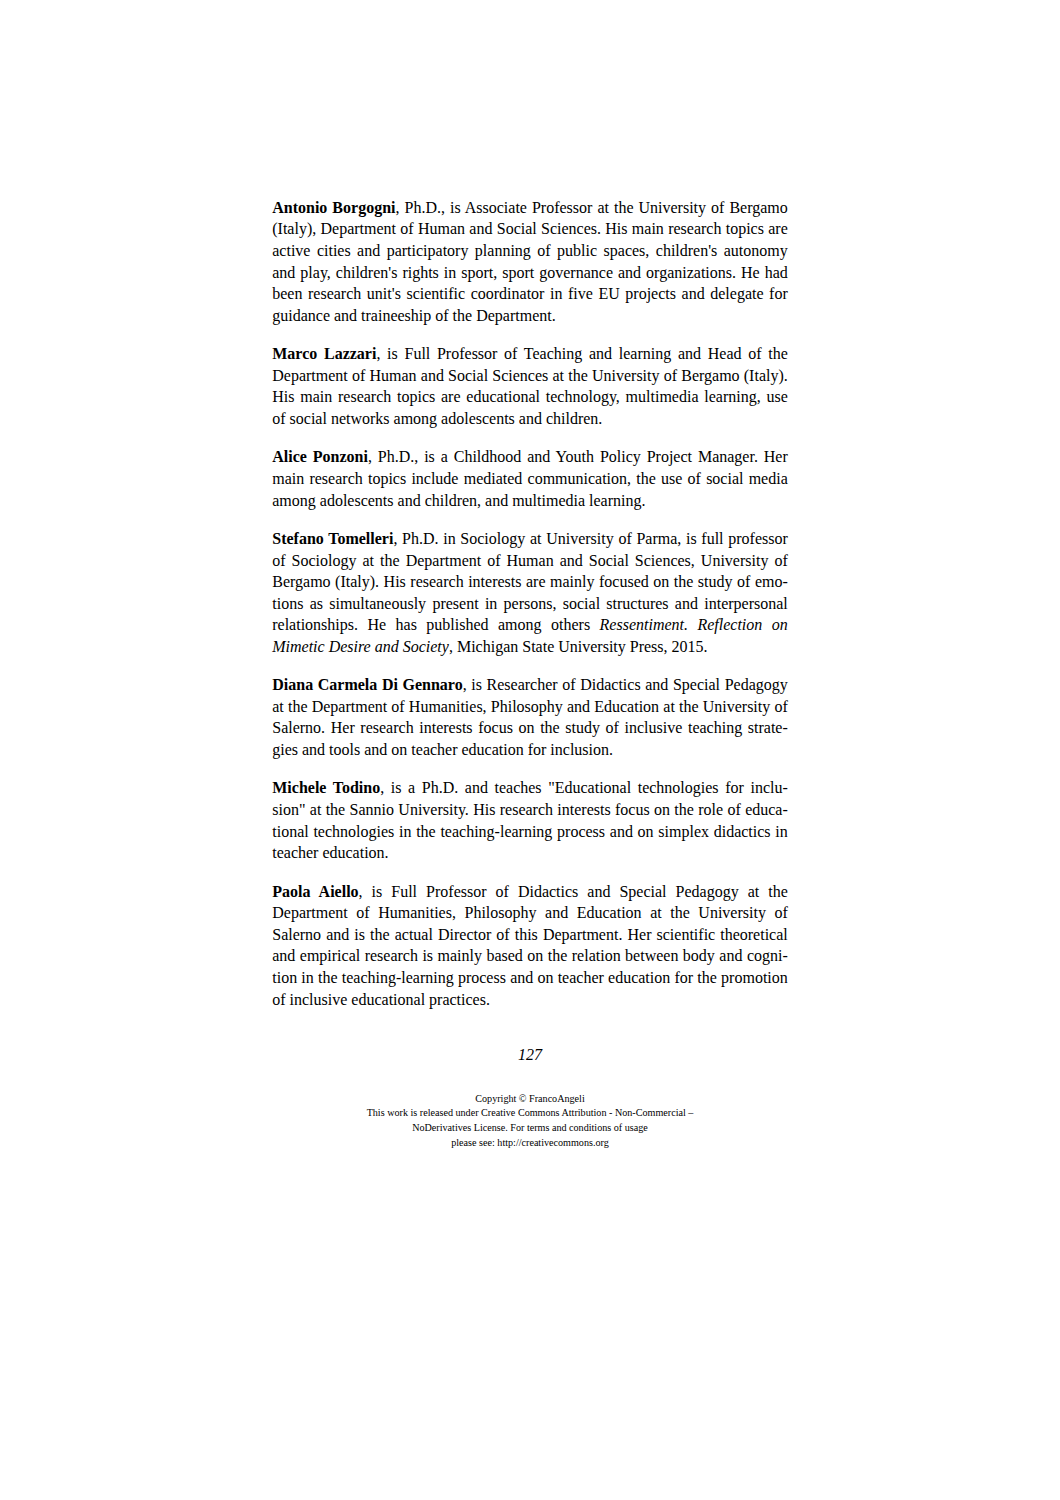Antonio Borgogni, Ph.D., is Associate Professor at the University of Bergamo (Italy), Department of Human and Social Sciences. His main research topics are active cities and participatory planning of public spaces, children's autonomy and play, children's rights in sport, sport governance and organizations. He had been research unit's scientific coordinator in five EU projects and delegate for guidance and traineeship of the Department.
Marco Lazzari, is Full Professor of Teaching and learning and Head of the Department of Human and Social Sciences at the University of Bergamo (Italy). His main research topics are educational technology, multimedia learning, use of social networks among adolescents and children.
Alice Ponzoni, Ph.D., is a Childhood and Youth Policy Project Manager. Her main research topics include mediated communication, the use of social media among adolescents and children, and multimedia learning.
Stefano Tomelleri, Ph.D. in Sociology at University of Parma, is full professor of Sociology at the Department of Human and Social Sciences, University of Bergamo (Italy). His research interests are mainly focused on the study of emotions as simultaneously present in persons, social structures and interpersonal relationships. He has published among others Ressentiment. Reflection on Mimetic Desire and Society, Michigan State University Press, 2015.
Diana Carmela Di Gennaro, is Researcher of Didactics and Special Pedagogy at the Department of Humanities, Philosophy and Education at the University of Salerno. Her research interests focus on the study of inclusive teaching strategies and tools and on teacher education for inclusion.
Michele Todino, is a Ph.D. and teaches "Educational technologies for inclusion" at the Sannio University. His research interests focus on the role of educational technologies in the teaching-learning process and on simplex didactics in teacher education.
Paola Aiello, is Full Professor of Didactics and Special Pedagogy at the Department of Humanities, Philosophy and Education at the University of Salerno and is the actual Director of this Department. Her scientific theoretical and empirical research is mainly based on the relation between body and cognition in the teaching-learning process and on teacher education for the promotion of inclusive educational practices.
127
Copyright © FrancoAngeli
This work is released under Creative Commons Attribution - Non-Commercial –
NoDerivatives License. For terms and conditions of usage
please see: http://creativecommons.org